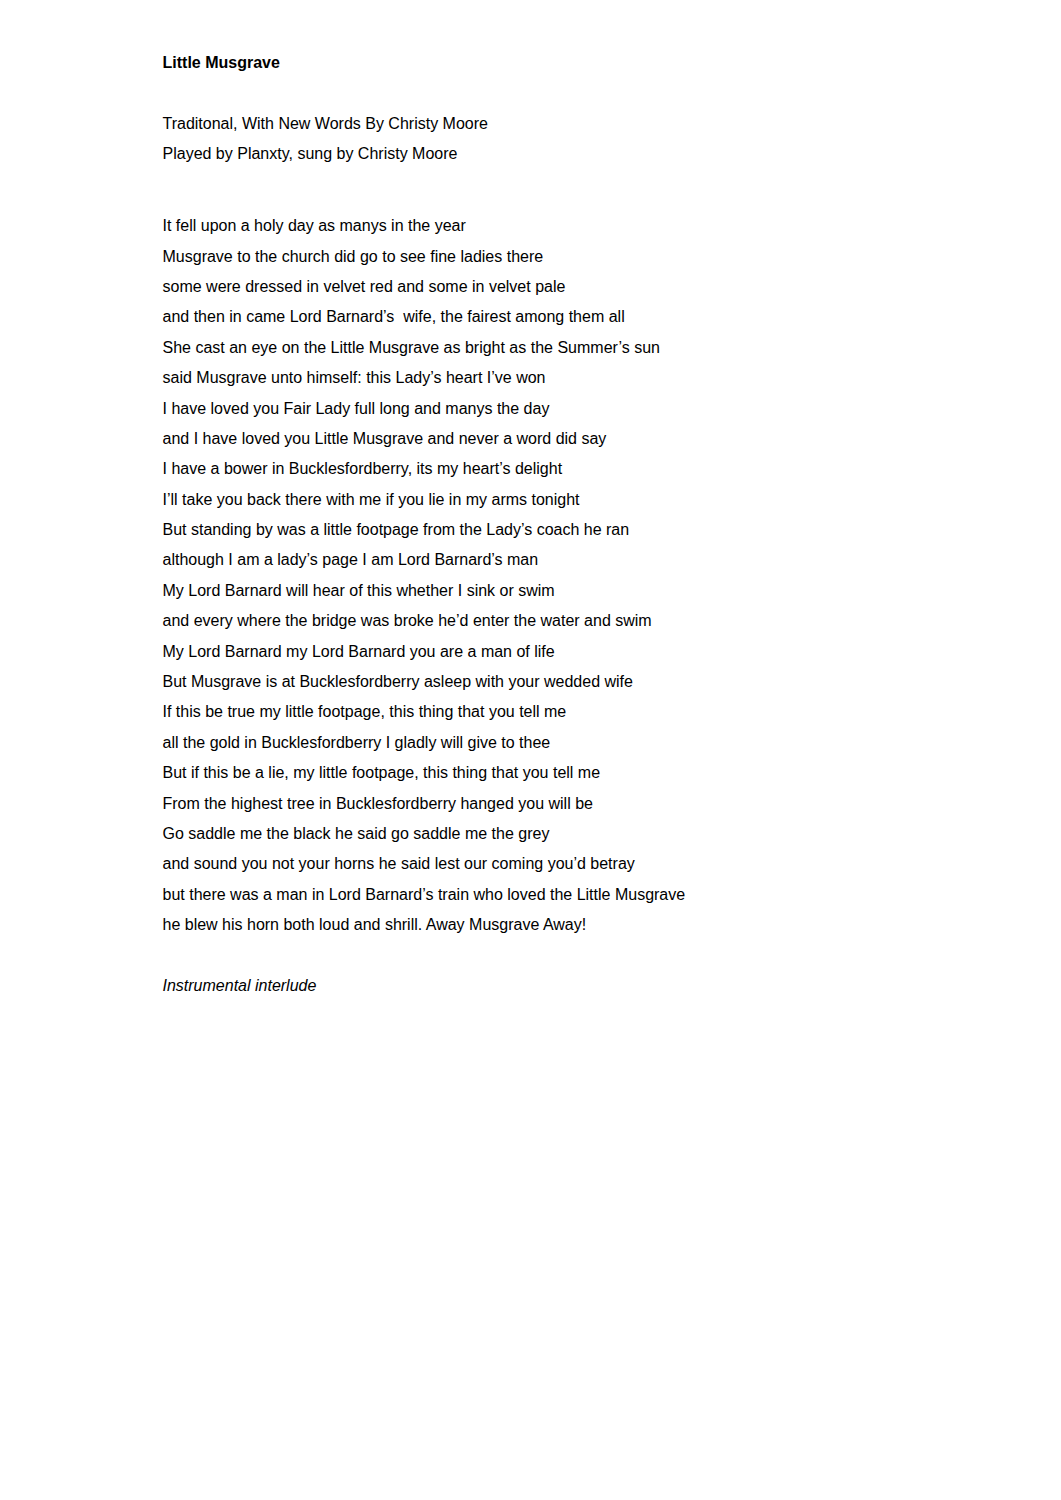Little Musgrave
Traditonal, With New Words By Christy Moore
Played by Planxty, sung by Christy Moore
It fell upon a holy day as manys in the year
Musgrave to the church did go to see fine ladies there
some were dressed in velvet red and some in velvet pale
and then in came Lord Barnard’s wife, the fairest among them all
She cast an eye on the Little Musgrave as bright as the Summer’s sun
said Musgrave unto himself: this Lady’s heart I’ve won
I have loved you Fair Lady full long and manys the day
and I have loved you Little Musgrave and never a word did say
I have a bower in Bucklesfordberry, its my heart’s delight
I’ll take you back there with me if you lie in my arms tonight
But standing by was a little footpage from the Lady’s coach he ran
although I am a lady’s page I am Lord Barnard’s man
My Lord Barnard will hear of this whether I sink or swim
and every where the bridge was broke he’d enter the water and swim
My Lord Barnard my Lord Barnard you are a man of life
But Musgrave is at Bucklesfordberry asleep with your wedded wife
If this be true my little footpage, this thing that you tell me
all the gold in Bucklesfordberry I gladly will give to thee
But if this be a lie, my little footpage, this thing that you tell me
From the highest tree in Bucklesfordberry hanged you will be
Go saddle me the black he said go saddle me the grey
and sound you not your horns he said lest our coming you’d betray
but there was a man in Lord Barnard’s train who loved the Little Musgrave
he blew his horn both loud and shrill. Away Musgrave Away!
Instrumental interlude